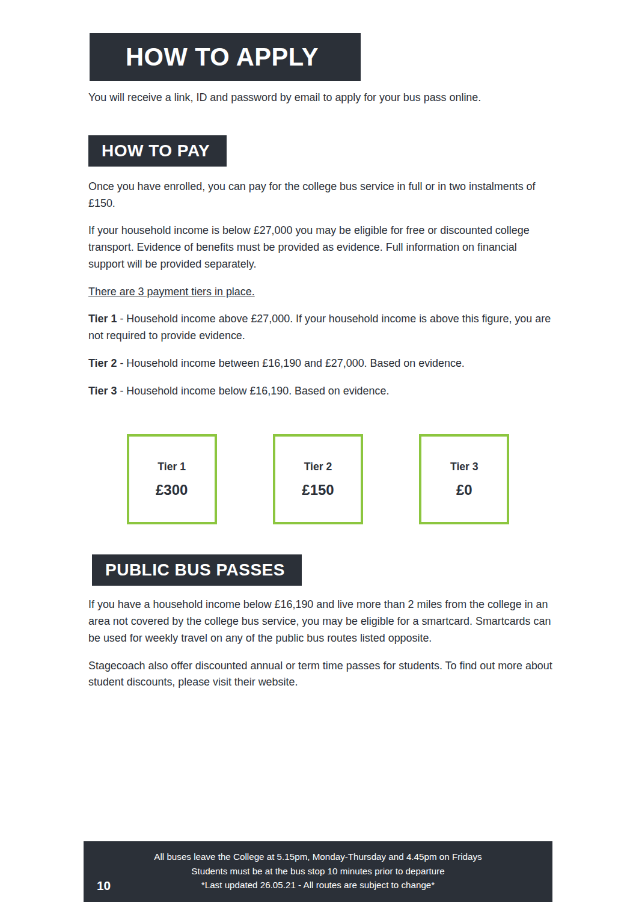HOW TO APPLY
You will receive a link, ID and password by email to apply for your bus pass online.
HOW TO PAY
Once you have enrolled, you can pay for the college bus service in full or in two instalments of £150.
If your household income is below £27,000 you may be eligible for free or discounted college transport. Evidence of benefits must be provided as evidence. Full information on financial support will be provided separately.
There are 3 payment tiers in place.
Tier 1 - Household income above £27,000. If your household income is above this figure, you are not required to provide evidence.
Tier 2 - Household income between £16,190 and £27,000. Based on evidence.
Tier 3 - Household income below £16,190. Based on evidence.
Tier 1 £300
Tier 2 £150
Tier 3 £0
PUBLIC BUS PASSES
If you have a household income below £16,190 and live more than 2 miles from the college in an area not covered by the college bus service, you may be eligible for a smartcard. Smartcards can be used for weekly travel on any of the public bus routes listed opposite.
Stagecoach also offer discounted annual or term time passes for students. To find out more about student discounts, please visit their website.
10
All buses leave the College at 5.15pm, Monday-Thursday and 4.45pm on Fridays
Students must be at the bus stop 10 minutes prior to departure
*Last updated 26.05.21 - All routes are subject to change*